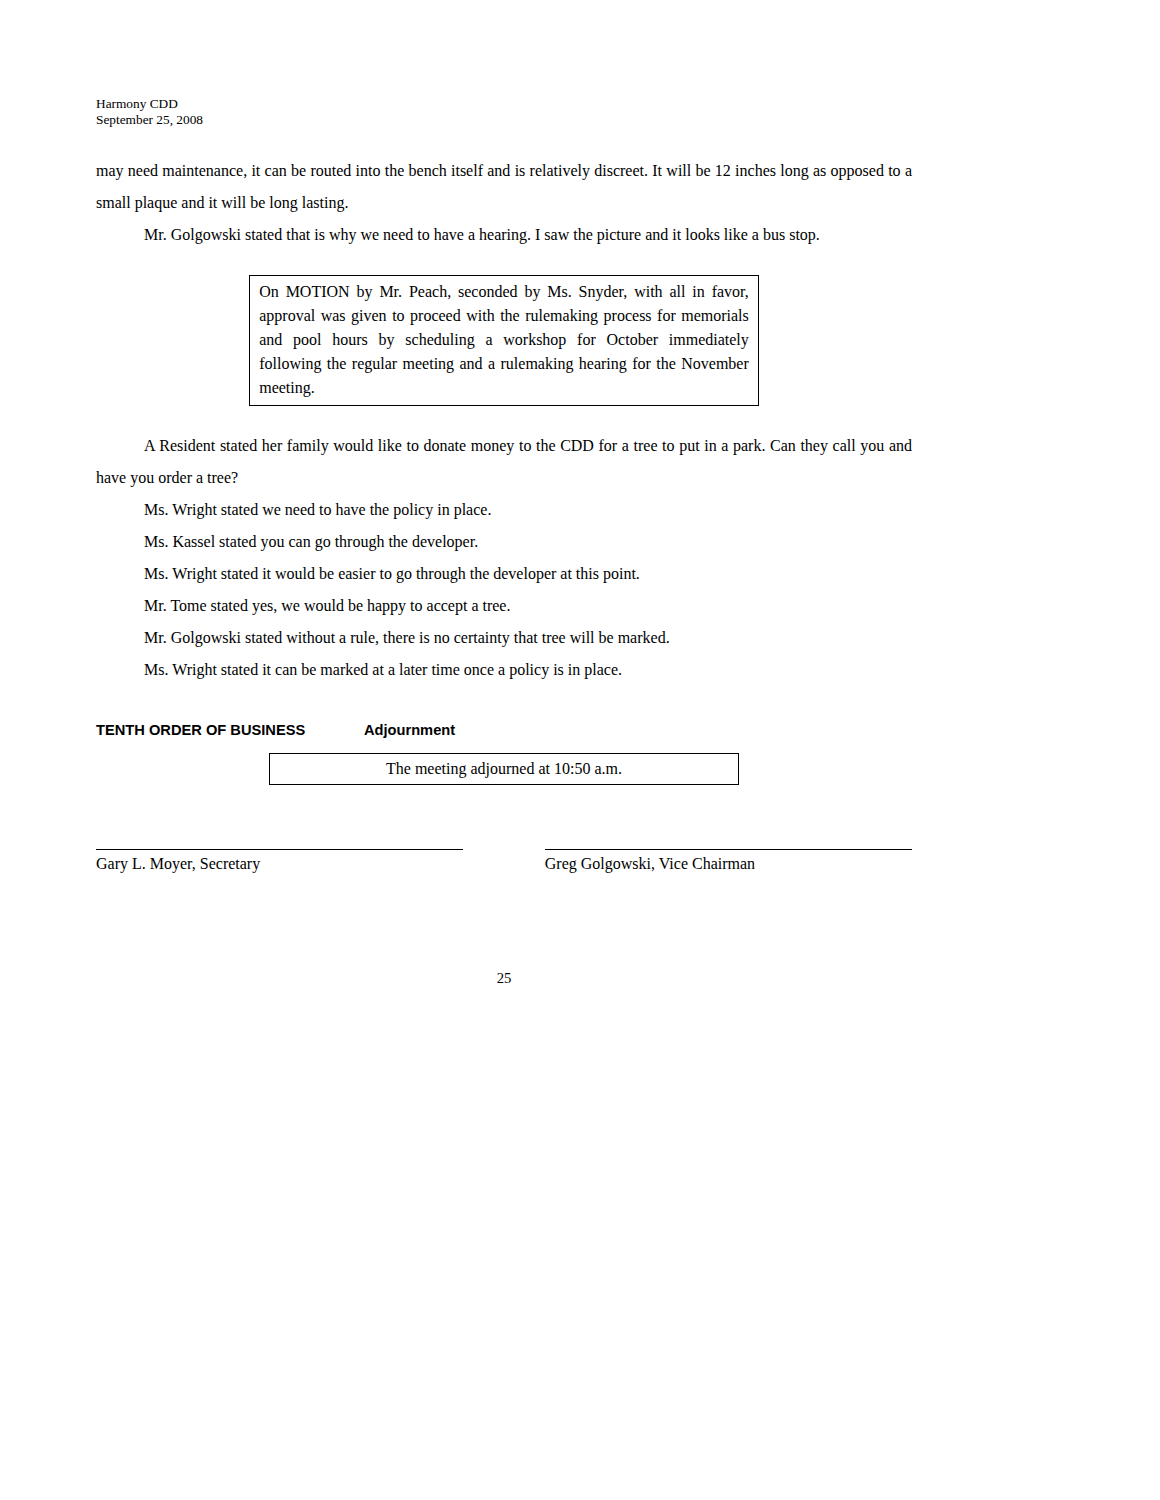Harmony CDD
September 25, 2008
may need maintenance, it can be routed into the bench itself and is relatively discreet. It will be 12 inches long as opposed to a small plaque and it will be long lasting.
Mr. Golgowski stated that is why we need to have a hearing. I saw the picture and it looks like a bus stop.
On MOTION by Mr. Peach, seconded by Ms. Snyder, with all in favor, approval was given to proceed with the rulemaking process for memorials and pool hours by scheduling a workshop for October immediately following the regular meeting and a rulemaking hearing for the November meeting.
A Resident stated her family would like to donate money to the CDD for a tree to put in a park. Can they call you and have you order a tree?
Ms. Wright stated we need to have the policy in place.
Ms. Kassel stated you can go through the developer.
Ms. Wright stated it would be easier to go through the developer at this point.
Mr. Tome stated yes, we would be happy to accept a tree.
Mr. Golgowski stated without a rule, there is no certainty that tree will be marked.
Ms. Wright stated it can be marked at a later time once a policy is in place.
TENTH ORDER OF BUSINESS Adjournment
The meeting adjourned at 10:50 a.m.
Gary L. Moyer, Secretary
Greg Golgowski, Vice Chairman
25